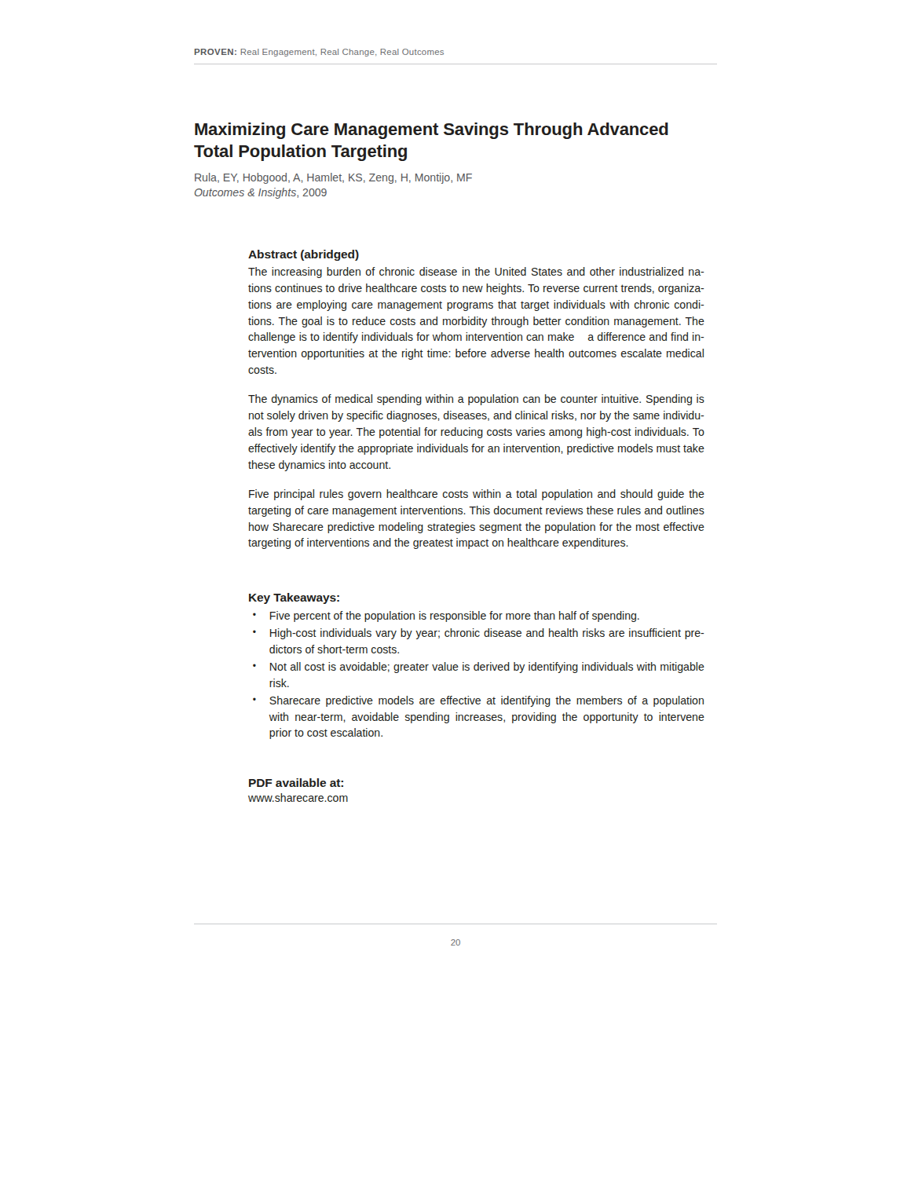PROVEN: Real Engagement, Real Change, Real Outcomes
Maximizing Care Management Savings Through Advanced
Total Population Targeting
Rula, EY, Hobgood, A, Hamlet, KS, Zeng, H, Montijo, MF
Outcomes & Insights, 2009
Abstract (abridged)
The increasing burden of chronic disease in the United States and other industrialized nations continues to drive healthcare costs to new heights. To reverse current trends, organizations are employing care management programs that target individuals with chronic conditions. The goal is to reduce costs and morbidity through better condition management. The challenge is to identify individuals for whom intervention can make a difference and find intervention opportunities at the right time: before adverse health outcomes escalate medical costs.
The dynamics of medical spending within a population can be counter intuitive. Spending is not solely driven by specific diagnoses, diseases, and clinical risks, nor by the same individuals from year to year. The potential for reducing costs varies among high-cost individuals. To effectively identify the appropriate individuals for an intervention, predictive models must take these dynamics into account.
Five principal rules govern healthcare costs within a total population and should guide the targeting of care management interventions. This document reviews these rules and outlines how Sharecare predictive modeling strategies segment the population for the most effective targeting of interventions and the greatest impact on healthcare expenditures.
Key Takeaways:
Five percent of the population is responsible for more than half of spending.
High-cost individuals vary by year; chronic disease and health risks are insufficient predictors of short-term costs.
Not all cost is avoidable; greater value is derived by identifying individuals with mitigable risk.
Sharecare predictive models are effective at identifying the members of a population with near-term, avoidable spending increases, providing the opportunity to intervene prior to cost escalation.
PDF available at:
www.sharecare.com
20